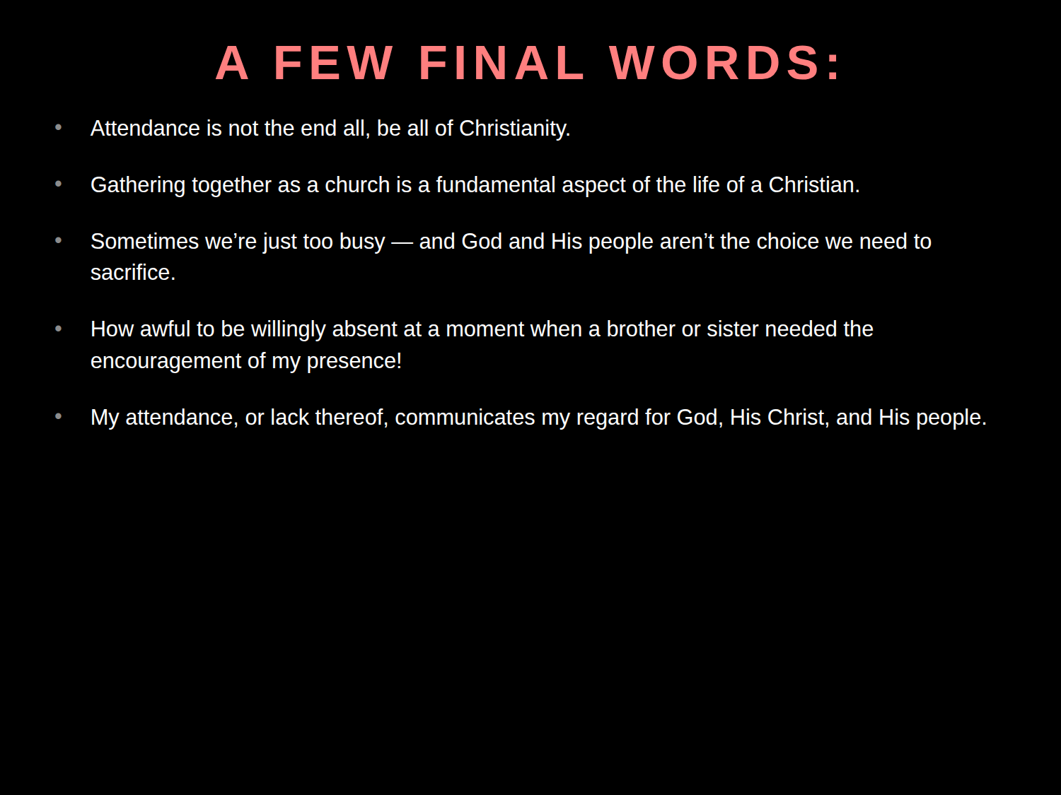A Few Final Words:
Attendance is not the end all, be all of Christianity.
Gathering together as a church is a fundamental aspect of the life of a Christian.
Sometimes we’re just too busy — and God and His people aren’t the choice we need to sacrifice.
How awful to be willingly absent at a moment when a brother or sister needed the encouragement of my presence!
My attendance, or lack thereof, communicates my regard for God, His Christ, and His people.